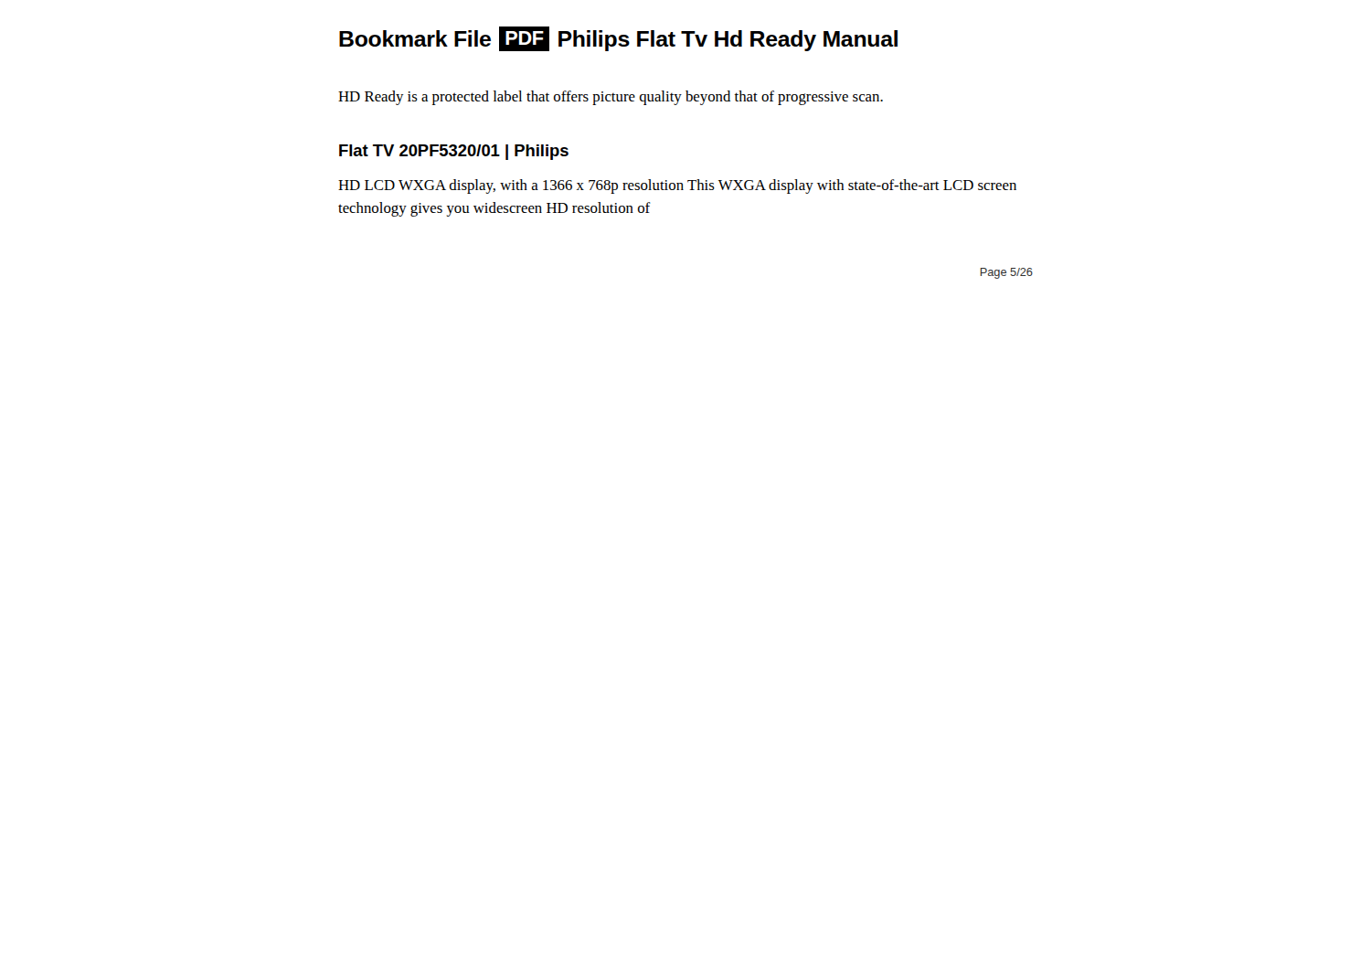Bookmark File PDF Philips Flat Tv Hd Ready Manual
HD Ready is a protected label that offers picture quality beyond that of progressive scan.
Flat TV 20PF5320/01 | Philips
HD LCD WXGA display, with a 1366 x 768p resolution This WXGA display with state-of-the-art LCD screen technology gives you widescreen HD resolution of
Page 5/26